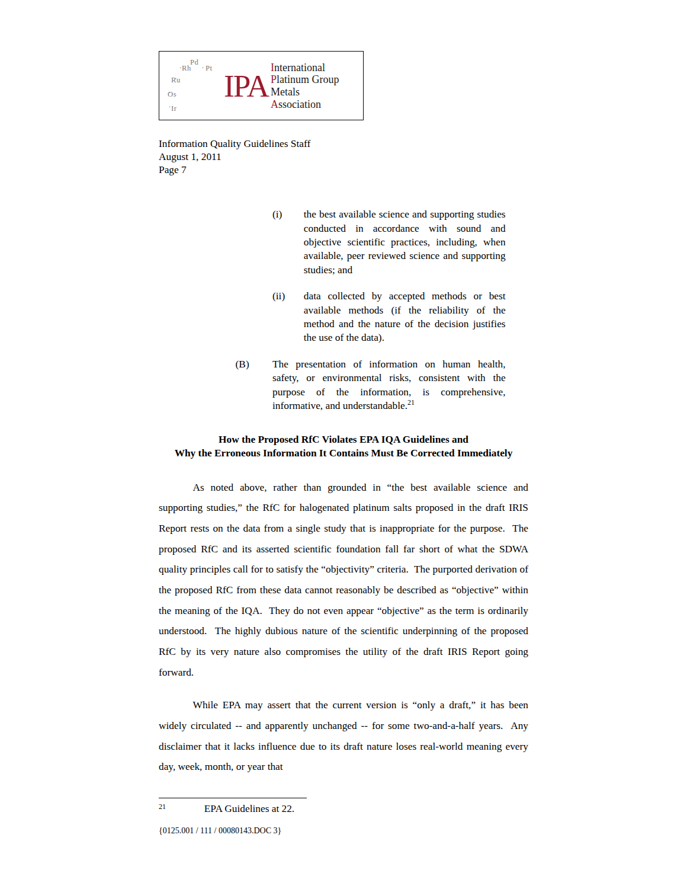| Pd . Pt . Rh . Ru . Os . Ir | I P A | I nternational P latinum Group Metals A ssociation |
Information Quality Guidelines Staff
August 1, 2011
Page 7
(i) the best available science and supporting studies conducted in accordance with sound and objective scientific practices, including, when available, peer reviewed science and supporting studies; and
(ii) data collected by accepted methods or best available methods (if the reliability of the method and the nature of the decision justifies the use of the data).
(B) The presentation of information on human health, safety, or environmental risks, consistent with the purpose of the information, is comprehensive, informative, and understandable.21
How the Proposed RfC Violates EPA IQA Guidelines and
Why the Erroneous Information It Contains Must Be Corrected Immediately
As noted above, rather than grounded in “the best available science and supporting studies,” the RfC for halogenated platinum salts proposed in the draft IRIS Report rests on the data from a single study that is inappropriate for the purpose. The proposed RfC and its asserted scientific foundation fall far short of what the SDWA quality principles call for to satisfy the “objectivity” criteria. The purported derivation of the proposed RfC from these data cannot reasonably be described as “objective” within the meaning of the IQA. They do not even appear “objective” as the term is ordinarily understood. The highly dubious nature of the scientific underpinning of the proposed RfC by its very nature also compromises the utility of the draft IRIS Report going forward.
While EPA may assert that the current version is “only a draft,” it has been widely circulated -- and apparently unchanged -- for some two-and-a-half years. Any disclaimer that it lacks influence due to its draft nature loses real-world meaning every day, week, month, or year that
21 EPA Guidelines at 22.
{0125.001 / 111 / 00080143.DOC 3}